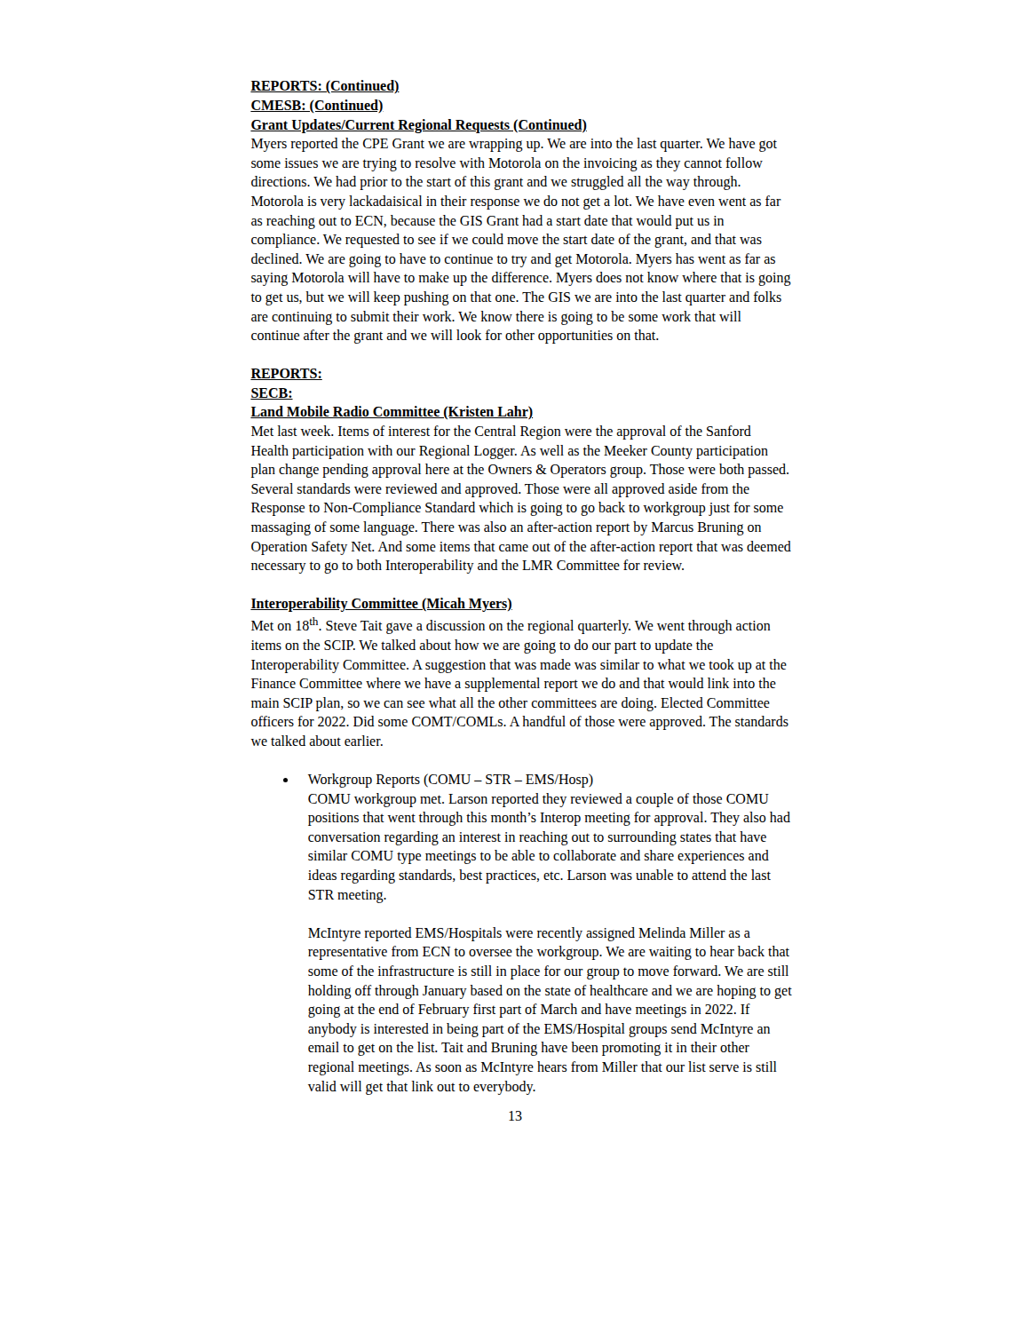REPORTS: (Continued)
CMESB: (Continued)
Grant Updates/Current Regional Requests (Continued)
Myers reported the CPE Grant we are wrapping up. We are into the last quarter. We have got some issues we are trying to resolve with Motorola on the invoicing as they cannot follow directions. We had prior to the start of this grant and we struggled all the way through. Motorola is very lackadaisical in their response we do not get a lot. We have even went as far as reaching out to ECN, because the GIS Grant had a start date that would put us in compliance. We requested to see if we could move the start date of the grant, and that was declined. We are going to have to continue to try and get Motorola. Myers has went as far as saying Motorola will have to make up the difference. Myers does not know where that is going to get us, but we will keep pushing on that one. The GIS we are into the last quarter and folks are continuing to submit their work. We know there is going to be some work that will continue after the grant and we will look for other opportunities on that.
REPORTS:
SECB:
Land Mobile Radio Committee (Kristen Lahr)
Met last week. Items of interest for the Central Region were the approval of the Sanford Health participation with our Regional Logger. As well as the Meeker County participation plan change pending approval here at the Owners & Operators group. Those were both passed. Several standards were reviewed and approved. Those were all approved aside from the Response to Non-Compliance Standard which is going to go back to workgroup just for some massaging of some language. There was also an after-action report by Marcus Bruning on Operation Safety Net. And some items that came out of the after-action report that was deemed necessary to go to both Interoperability and the LMR Committee for review.
Interoperability Committee (Micah Myers)
Met on 18th. Steve Tait gave a discussion on the regional quarterly. We went through action items on the SCIP. We talked about how we are going to do our part to update the Interoperability Committee. A suggestion that was made was similar to what we took up at the Finance Committee where we have a supplemental report we do and that would link into the main SCIP plan, so we can see what all the other committees are doing. Elected Committee officers for 2022. Did some COMT/COMLs. A handful of those were approved. The standards we talked about earlier.
Workgroup Reports (COMU – STR – EMS/Hosp)
COMU workgroup met. Larson reported they reviewed a couple of those COMU positions that went through this month’s Interop meeting for approval. They also had conversation regarding an interest in reaching out to surrounding states that have similar COMU type meetings to be able to collaborate and share experiences and ideas regarding standards, best practices, etc. Larson was unable to attend the last STR meeting.
McIntyre reported EMS/Hospitals were recently assigned Melinda Miller as a representative from ECN to oversee the workgroup. We are waiting to hear back that some of the infrastructure is still in place for our group to move forward. We are still holding off through January based on the state of healthcare and we are hoping to get going at the end of February first part of March and have meetings in 2022. If anybody is interested in being part of the EMS/Hospital groups send McIntyre an email to get on the list. Tait and Bruning have been promoting it in their other regional meetings. As soon as McIntyre hears from Miller that our list serve is still valid will get that link out to everybody.
13